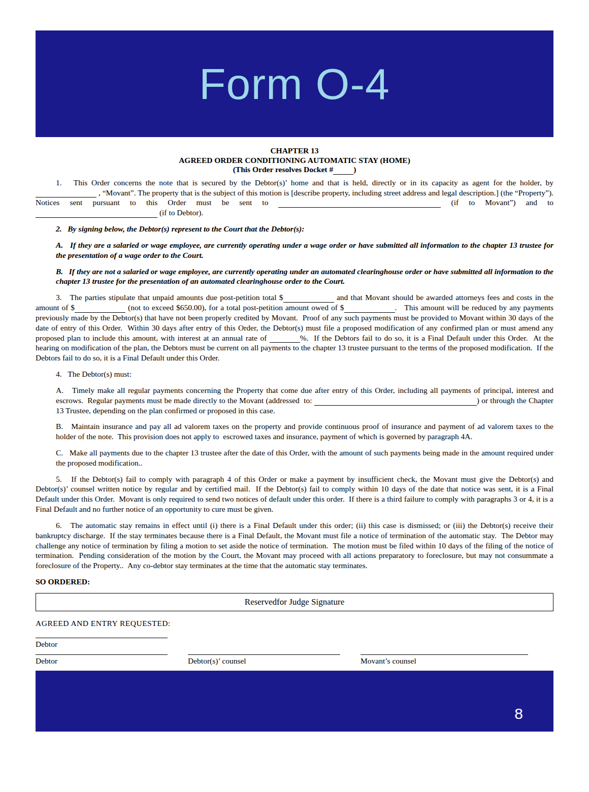Form O-4
CHAPTER 13
AGREED ORDER CONDITIONING AUTOMATIC STAY (HOME)
(This Order resolves Docket # )
1. This Order concerns the note that is secured by the Debtor(s)’ home and that is held, directly or in its capacity as agent for the holder, by , “Movant”. The property that is the subject of this motion is [describe property, including street address and legal description.] (the “Property”). Notices sent pursuant to this Order must be sent to (if to Movant”) and to (if to Debtor).
2. By signing below, the Debtor(s) represent to the Court that the Debtor(s):
A. If they are a salaried or wage employee, are currently operating under a wage order or have submitted all information to the chapter 13 trustee for the presentation of a wage order to the Court.
B. If they are not a salaried or wage employee, are currently operating under an automated clearinghouse order or have submitted all information to the chapter 13 trustee for the presentation of an automated clearinghouse order to the Court.
3. The parties stipulate that unpaid amounts due post-petition total $ and that Movant should be awarded attorneys fees and costs in the amount of $ (not to exceed $650.00), for a total post-petition amount owed of $ . This amount will be reduced by any payments previously made by the Debtor(s) that have not been properly credited by Movant. Proof of any such payments must be provided to Movant within 30 days of the date of entry of this Order. Within 30 days after entry of this Order, the Debtor(s) must file a proposed modification of any confirmed plan or must amend any proposed plan to include this amount, with interest at an annual rate of %. If the Debtors fail to do so, it is a Final Default under this Order. At the hearing on modification of the plan, the Debtors must be current on all payments to the chapter 13 trustee pursuant to the terms of the proposed modification. If the Debtors fail to do so, it is a Final Default under this Order.
4. The Debtor(s) must:
A. Timely make all regular payments concerning the Property that come due after entry of this Order, including all payments of principal, interest and escrows. Regular payments must be made directly to the Movant (addressed to: ) or through the Chapter 13 Trustee, depending on the plan confirmed or proposed in this case.
B. Maintain insurance and pay all ad valorem taxes on the property and provide continuous proof of insurance and payment of ad valorem taxes to the holder of the note. This provision does not apply to escrowed taxes and insurance, payment of which is governed by paragraph 4A.
C. Make all payments due to the chapter 13 trustee after the date of this Order, with the amount of such payments being made in the amount required under the proposed modification..
5. If the Debtor(s) fail to comply with paragraph 4 of this Order or make a payment by insufficient check, the Movant must give the Debtor(s) and Debtor(s)’ counsel written notice by regular and by certified mail. If the Debtor(s) fail to comply within 10 days of the date that notice was sent, it is a Final Default under this Order. Movant is only required to send two notices of default under this order. If there is a third failure to comply with paragraphs 3 or 4, it is a Final Default and no further notice of an opportunity to cure must be given.
6. The automatic stay remains in effect until (i) there is a Final Default under this order; (ii) this case is dismissed; or (iii) the Debtor(s) receive their bankruptcy discharge. If the stay terminates because there is a Final Default, the Movant must file a notice of termination of the automatic stay. The Debtor may challenge any notice of termination by filing a motion to set aside the notice of termination. The motion must be filed within 10 days of the filing of the notice of termination. Pending consideration of the motion by the Court, the Movant may proceed with all actions preparatory to foreclosure, but may not consummate a foreclosure of the Property.. Any co-debtor stay terminates at the time that the automatic stay terminates.
SO ORDERED:
Reservedfor Judge Signature
AGREED AND ENTRY REQUESTED:
Debtor
Debtor
Debtor(s)’ counsel
Movant’s counsel
8